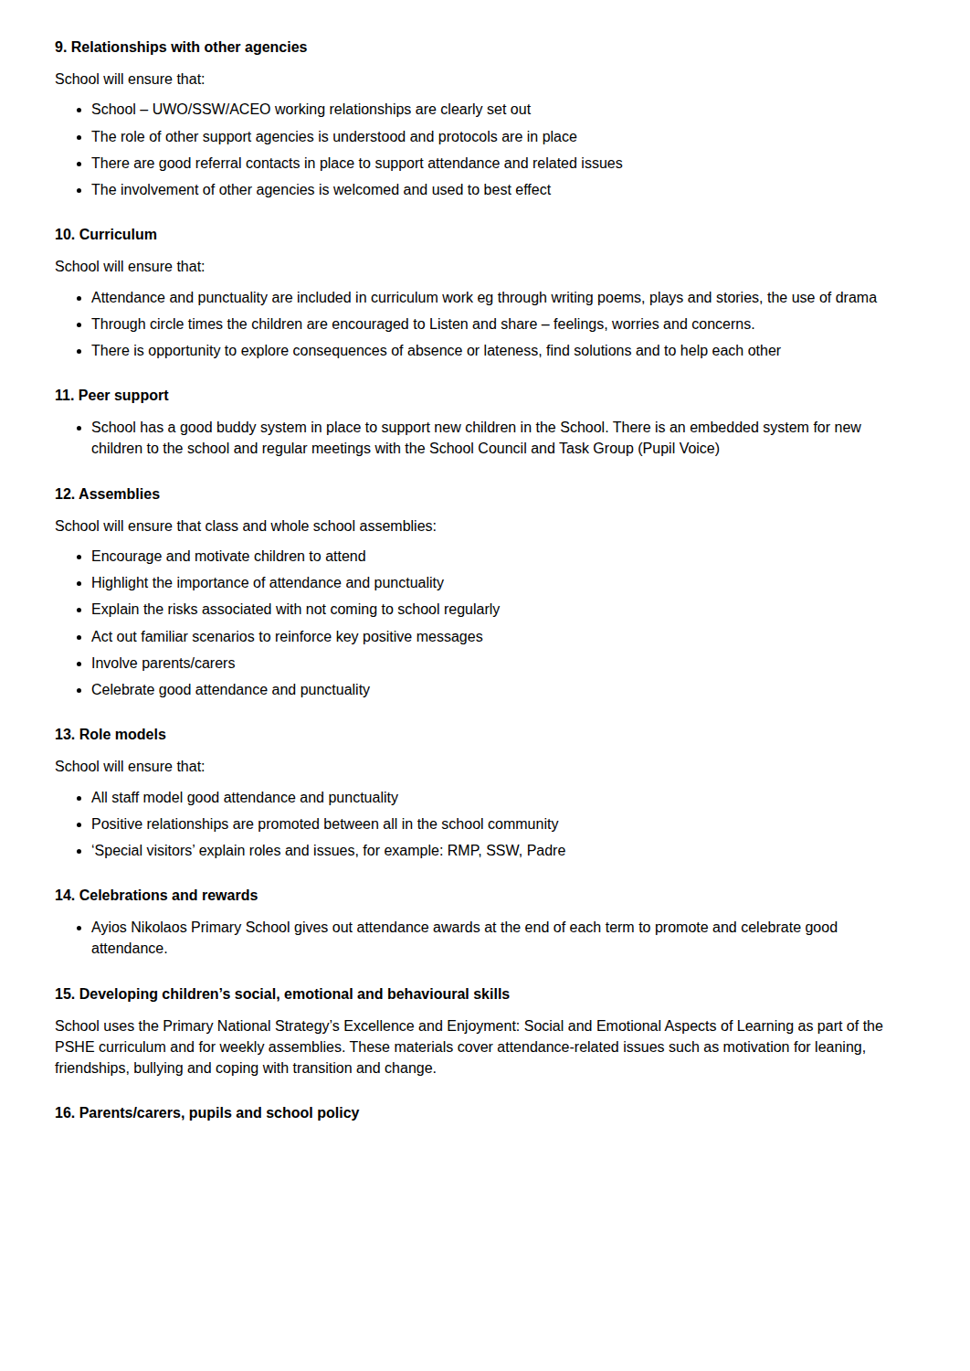9. Relationships with other agencies
School will ensure that:
School – UWO/SSW/ACEO working relationships are clearly set out
The role of other support agencies is understood and protocols are in place
There are good referral contacts in place to support attendance and related issues
The involvement of other agencies is welcomed and used to best effect
10. Curriculum
School will ensure that:
Attendance and punctuality are included in curriculum work eg through writing poems, plays and stories, the use of drama
Through circle times the children are encouraged to Listen and share – feelings, worries and concerns.
There is opportunity to explore consequences of absence or lateness, find solutions and to help each other
11. Peer support
School has a good buddy system in place to support new children in the School. There is an embedded system for new children to the school and regular meetings with the School Council and Task Group (Pupil Voice)
12. Assemblies
School will ensure that class and whole school assemblies:
Encourage and motivate children to attend
Highlight the importance of attendance and punctuality
Explain the risks associated with not coming to school regularly
Act out familiar scenarios to reinforce key positive messages
Involve parents/carers
Celebrate good attendance and punctuality
13. Role models
School will ensure that:
All staff model good attendance and punctuality
Positive relationships are promoted between all in the school community
‘Special visitors’ explain roles and issues, for example: RMP, SSW, Padre
14. Celebrations and rewards
Ayios Nikolaos Primary School gives out attendance awards at the end of each term to promote and celebrate good attendance.
15. Developing children’s social, emotional and behavioural skills
School uses the Primary National Strategy’s Excellence and Enjoyment: Social and Emotional Aspects of Learning as part of the PSHE curriculum and for weekly assemblies. These materials cover attendance-related issues such as motivation for leaning, friendships, bullying and coping with transition and change.
16. Parents/carers, pupils and school policy